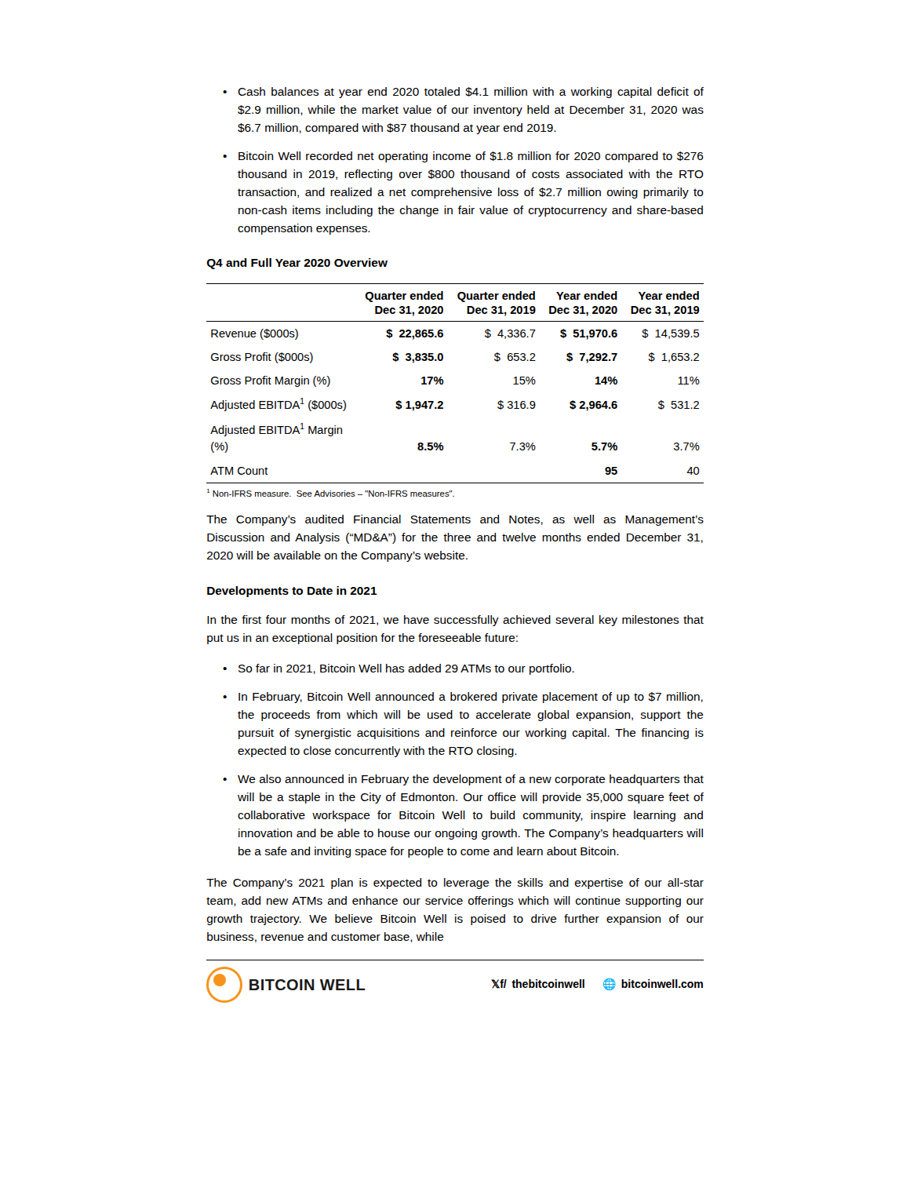Cash balances at year end 2020 totaled $4.1 million with a working capital deficit of $2.9 million, while the market value of our inventory held at December 31, 2020 was $6.7 million, compared with $87 thousand at year end 2019.
Bitcoin Well recorded net operating income of $1.8 million for 2020 compared to $276 thousand in 2019, reflecting over $800 thousand of costs associated with the RTO transaction, and realized a net comprehensive loss of $2.7 million owing primarily to non-cash items including the change in fair value of cryptocurrency and share-based compensation expenses.
Q4 and Full Year 2020 Overview
| | Quarter ended Dec 31, 2020 | Quarter ended Dec 31, 2019 | Year ended Dec 31, 2020 | Year ended Dec 31, 2019 |
| --- | --- | --- | --- | --- |
| Revenue ($000s) | $ 22,865.6 | $ 4,336.7 | $ 51,970.6 | $ 14,539.5 |
| Gross Profit ($000s) | $ 3,835.0 | $ 653.2 | $ 7,292.7 | $ 1,653.2 |
| Gross Profit Margin (%) | 17% | 15% | 14% | 11% |
| Adjusted EBITDA 1 ($000s) | $ 1,947.2 | $ 316.9 | $ 2,964.6 | $ 531.2 |
| Adjusted EBITDA 1 Margin (%) | 8.5% | 7.3% | 5.7% | 3.7% |
| ATM Count | | | 95 | 40 |
1 Non-IFRS measure. See Advisories – "Non-IFRS measures".
The Company’s audited Financial Statements and Notes, as well as Management’s Discussion and Analysis (“MD&A”) for the three and twelve months ended December 31, 2020 will be available on the Company’s website.
Developments to Date in 2021
In the first four months of 2021, we have successfully achieved several key milestones that put us in an exceptional position for the foreseeable future:
So far in 2021, Bitcoin Well has added 29 ATMs to our portfolio.
In February, Bitcoin Well announced a brokered private placement of up to $7 million, the proceeds from which will be used to accelerate global expansion, support the pursuit of synergistic acquisitions and reinforce our working capital. The financing is expected to close concurrently with the RTO closing.
We also announced in February the development of a new corporate headquarters that will be a staple in the City of Edmonton. Our office will provide 35,000 square feet of collaborative workspace for Bitcoin Well to build community, inspire learning and innovation and be able to house our ongoing growth. The Company’s headquarters will be a safe and inviting space for people to come and learn about Bitcoin.
The Company’s 2021 plan is expected to leverage the skills and expertise of our all-star team, add new ATMs and enhance our service offerings which will continue supporting our growth trajectory. We believe Bitcoin Well is poised to drive further expansion of our business, revenue and customer base, while
BITCOIN WELL
𝕏f/ thebitcoinwell 🌐 bitcoinwell.com